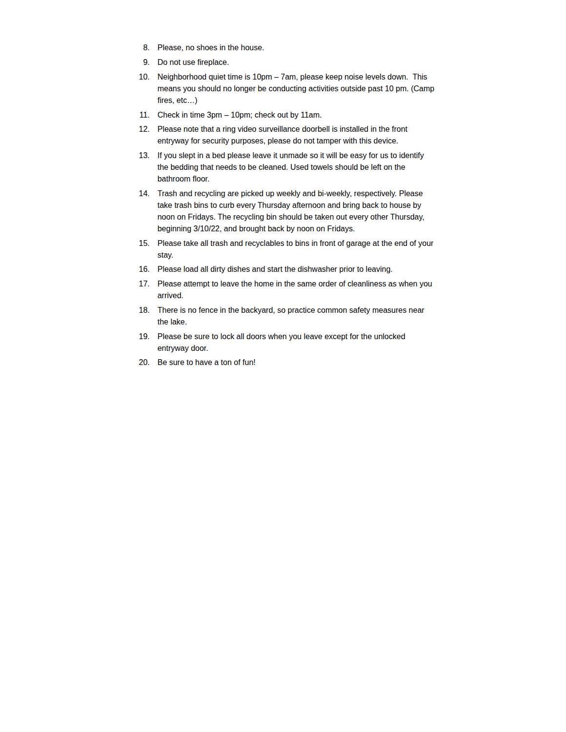Please, no shoes in the house.
Do not use fireplace.
Neighborhood quiet time is 10pm – 7am, please keep noise levels down. This means you should no longer be conducting activities outside past 10 pm. (Camp fires, etc…)
Check in time 3pm – 10pm; check out by 11am.
Please note that a ring video surveillance doorbell is installed in the front entryway for security purposes, please do not tamper with this device.
If you slept in a bed please leave it unmade so it will be easy for us to identify the bedding that needs to be cleaned. Used towels should be left on the bathroom floor.
Trash and recycling are picked up weekly and bi-weekly, respectively. Please take trash bins to curb every Thursday afternoon and bring back to house by noon on Fridays. The recycling bin should be taken out every other Thursday, beginning 3/10/22, and brought back by noon on Fridays.
Please take all trash and recyclables to bins in front of garage at the end of your stay.
Please load all dirty dishes and start the dishwasher prior to leaving.
Please attempt to leave the home in the same order of cleanliness as when you arrived.
There is no fence in the backyard, so practice common safety measures near the lake.
Please be sure to lock all doors when you leave except for the unlocked entryway door.
Be sure to have a ton of fun!